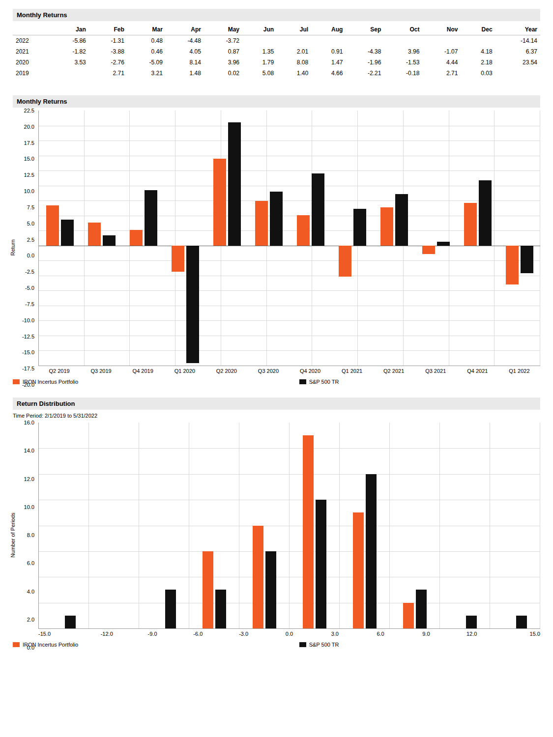Monthly Returns
| | Jan | Feb | Mar | Apr | May | Jun | Jul | Aug | Sep | Oct | Nov | Dec | Year |
| --- | --- | --- | --- | --- | --- | --- | --- | --- | --- | --- | --- | --- | --- |
| 2022 | -5.86 | -1.31 | 0.48 | -4.48 | -3.72 | | | | | | | | -14.14 |
| 2021 | -1.82 | -3.88 | 0.46 | 4.05 | 0.87 | 1.35 | 2.01 | 0.91 | -4.38 | 3.96 | -1.07 | 4.18 | 6.37 |
| 2020 | 3.53 | -2.76 | -5.09 | 8.14 | 3.96 | 1.79 | 8.08 | 1.47 | -1.96 | -1.53 | 4.44 | 2.18 | 23.54 |
| 2019 | | 2.71 | 3.21 | 1.48 | 0.02 | 5.08 | 1.40 | 4.66 | -2.21 | -0.18 | 2.71 | 0.03 | |
Monthly Returns
Return
22.5 20.0 17.5 15.0 12.5 10.0 7.5 5.0 2.5 0.0 -2.5 -5.0 -7.5 -10.0 -12.5 -15.0 -17.5 -20.0
Q2 2019
Q3 2019
Q4 2019
Q1 2020
Q2 2020
Q3 2020
Q4 2020
Q1 2021
Q2 2021
Q3 2021
Q4 2021
Q1 2022
IRON Incertus Portfolio
S&P 500 TR
Return Distribution
Time Period: 2/1/2019 to 5/31/2022
Number of Periods
16.0 14.0 12.0 10.0 8.0 6.0 4.0 2.0 0.0
-15.0
-12.0
-9.0
-6.0
-3.0
0.0
3.0
6.0
9.0
12.0
15.0
IRON Incertus Portfolio
S&P 500 TR